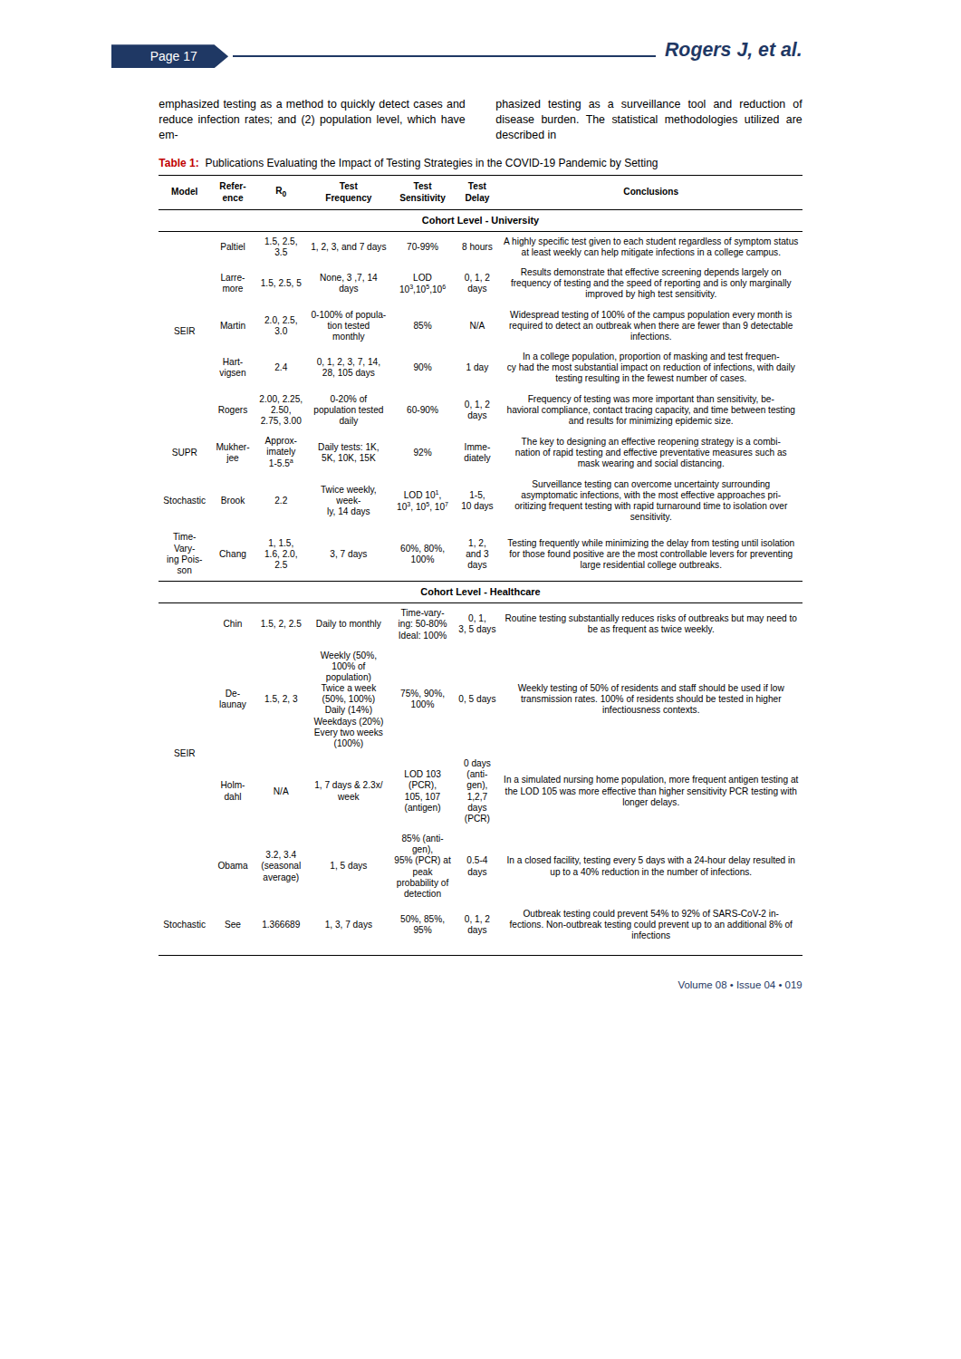Page 17
Rogers J, et al.
emphasized testing as a method to quickly detect cases and reduce infection rates; and (2) population level, which have em-
phasized testing as a surveillance tool and reduction of disease burden. The statistical methodologies utilized are described in
Table 1: Publications Evaluating the Impact of Testing Strategies in the COVID-19 Pandemic by Setting
| Model | Refer- ence | R 0 | Test Frequency | Test Sensitivity | Test Delay | Conclusions |
| --- | --- | --- | --- | --- | --- | --- |
| Cohort Level - University |
| SEIR | Paltiel | 1.5, 2.5, 3.5 | 1, 2, 3, and 7 days | 70-99% | 8 hours | A highly specific test given to each student regardless of symptom status at least weekly can help mitigate infections in a college campus. |
| Larre- more | 1.5, 2.5, 5 | None, 3 ,7, 14 days | LOD 10 3 ,10 5 ,10 6 | 0, 1, 2 days | Results demonstrate that effective screening depends largely on frequency of testing and the speed of reporting and is only marginally improved by high test sensitivity. |
| Martin | 2.0, 2.5, 3.0 | 0-100% of popula- tion tested monthly | 85% | N/A | Widespread testing of 100% of the campus population every month is required to detect an outbreak when there are fewer than 9 detectable infections. |
| Hart- vigsen | 2.4 | 0, 1, 2, 3, 7, 14, 28, 105 days | 90% | 1 day | In a college population, proportion of masking and test frequen- cy had the most substantial impact on reduction of infections, with daily testing resulting in the fewest number of cases. |
| Rogers | 2.00, 2.25, 2.50, 2.75, 3.00 | 0-20% of population tested daily | 60-90% | 0, 1, 2 days | Frequency of testing was more important than sensitivity, be- havioral compliance, contact tracing capacity, and time between testing and results for minimizing epidemic size. |
| SUPR | Mukher- jee | Approx- imately 1-5.5 a | Daily tests: 1K, 5K, 10K, 15K | 92% | Imme- diately | The key to designing an effective reopening strategy is a combi- nation of rapid testing and effective preventative measures such as mask wearing and social distancing. |
| Stochastic | Brook | 2.2 | Twice weekly, week- ly, 14 days | LOD 10 1 , 10 3 , 10 5 , 10 7 | 1-5, 10 days | Surveillance testing can overcome uncertainty surrounding asymptomatic infections, with the most effective approaches pri- oritizing frequent testing with rapid turnaround time to isolation over sensitivity. |
| Time-Vary- ing Pois- son | Chang | 1, 1.5, 1.6, 2.0, 2.5 | 3, 7 days | 60%, 80%, 100% | 1, 2, and 3 days | Testing frequently while minimizing the delay from testing until isolation for those found positive are the most controllable levers for preventing large residential college outbreaks. |
| Cohort Level - Healthcare |
| SEIR | Chin | 1.5, 2, 2.5 | Daily to monthly | Time-vary- ing: 50-80% Ideal: 100% | 0, 1, 3, 5 days | Routine testing substantially reduces risks of outbreaks but may need to be as frequent as twice weekly. |
| De- launay | 1.5, 2, 3 | Weekly (50%, 100% of population) Twice a week (50%, 100%) Daily (14%) Weekdays (20%) Every two weeks (100%) | 75%, 90%, 100% | 0, 5 days | Weekly testing of 50% of residents and staff should be used if low transmission rates. 100% of residents should be tested in higher infectiousness contexts. |
| Holm- dahl | N/A | 1, 7 days & 2.3x/ week | LOD 103 (PCR), 105, 107 (antigen) | 0 days (anti- gen), 1,2,7 days (PCR) | In a simulated nursing home population, more frequent antigen testing at the LOD 105 was more effective than higher sensitivity PCR testing with longer delays. |
| Obama | 3.2, 3.4 (seasonal average) | 1, 5 days | 85% (anti- gen), 95% (PCR) at peak probability of detection | 0.5-4 days | In a closed facility, testing every 5 days with a 24-hour delay resulted in up to a 40% reduction in the number of infections. |
| Stochastic | See | 1.366689 | 1, 3, 7 days | 50%, 85%, 95% | 0, 1, 2 days | Outbreak testing could prevent 54% to 92% of SARS-CoV-2 in- fections. Non-outbreak testing could prevent up to an additional 8% of infections |
Volume 08 • Issue 04 • 019